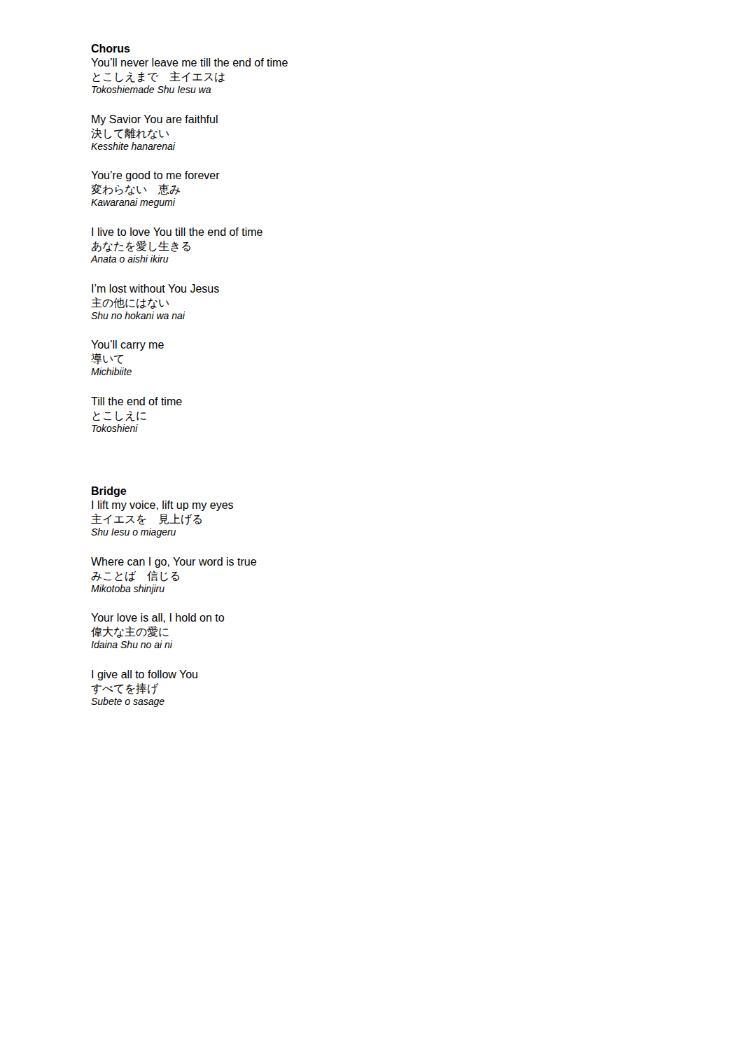Chorus
You’ll never leave me till the end of time
とこしえまで　主イエスは
Tokoshiemade Shu Iesu wa
My Savior You are faithful
決して離れない
Kesshite hanarenai
You’re good to me forever
変わらない　恵み
Kawaranai megumi
I live to love You till the end of time
あなたを愛し生きる
Anata o aishi ikiru
I’m lost without You Jesus
主の他にはない
Shu no hokani wa nai
You’ll carry me
導いて
Michibiite
Till the end of time
とこしえに
Tokoshieni
Bridge
I lift my voice, lift up my eyes
主イエスを　見上げる
Shu Iesu o miageru
Where can I go, Your word is true
みことば　信じる
Mikotoba shinjiru
Your love is all, I hold on to
偉大な主の愛に
Idaina Shu no ai ni
I give all to follow You
すべてを捧げ
Subete o sasage